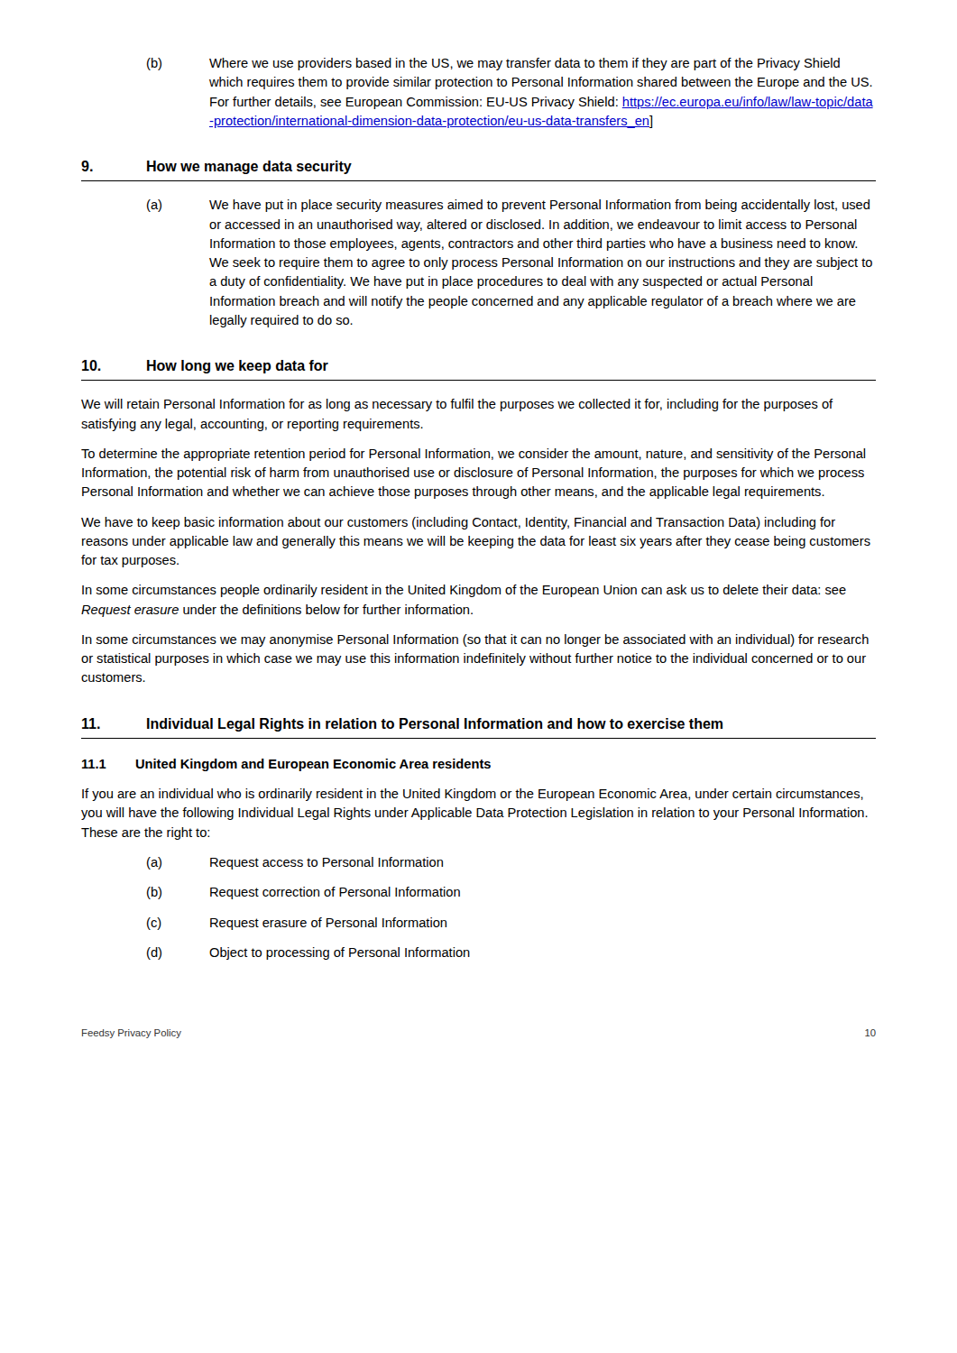(b)
Where we use providers based in the US, we may transfer data to them if they are part of the Privacy Shield which requires them to provide similar protection to Personal Information shared between the Europe and the US. For further details, see European Commission: EU-US Privacy Shield: https://ec.europa.eu/info/law/law-topic/data-protection/international-dimension-data-protection/eu-us-data-transfers_en]
9.
How we manage data security
(a)
We have put in place security measures aimed to prevent Personal Information from being accidentally lost, used or accessed in an unauthorised way, altered or disclosed. In addition, we endeavour to limit access to Personal Information to those employees, agents, contractors and other third parties who have a business need to know. We seek to require them to agree to only process Personal Information on our instructions and they are subject to a duty of confidentiality. We have put in place procedures to deal with any suspected or actual Personal Information breach and will notify the people concerned and any applicable regulator of a breach where we are legally required to do so.
10.
How long we keep data for
We will retain Personal Information for as long as necessary to fulfil the purposes we collected it for, including for the purposes of satisfying any legal, accounting, or reporting requirements.
To determine the appropriate retention period for Personal Information, we consider the amount, nature, and sensitivity of the Personal Information, the potential risk of harm from unauthorised use or disclosure of Personal Information, the purposes for which we process Personal Information and whether we can achieve those purposes through other means, and the applicable legal requirements.
We have to keep basic information about our customers (including Contact, Identity, Financial and Transaction Data) including for reasons under applicable law and generally this means we will be keeping the data for least six years after they cease being customers for tax purposes.
In some circumstances people ordinarily resident in the United Kingdom of the European Union can ask us to delete their data: see Request erasure under the definitions below for further information.
In some circumstances we may anonymise Personal Information (so that it can no longer be associated with an individual) for research or statistical purposes in which case we may use this information indefinitely without further notice to the individual concerned or to our customers.
11.
Individual Legal Rights in relation to Personal Information and how to exercise them
11.1
United Kingdom and European Economic Area residents
If you are an individual who is ordinarily resident in the United Kingdom or the European Economic Area, under certain circumstances, you will have the following Individual Legal Rights under Applicable Data Protection Legislation in relation to your Personal Information. These are the right to:
(a)
Request access to Personal Information
(b)
Request correction of Personal Information
(c)
Request erasure of Personal Information
(d)
Object to processing of Personal Information
Feedsy Privacy Policy 10